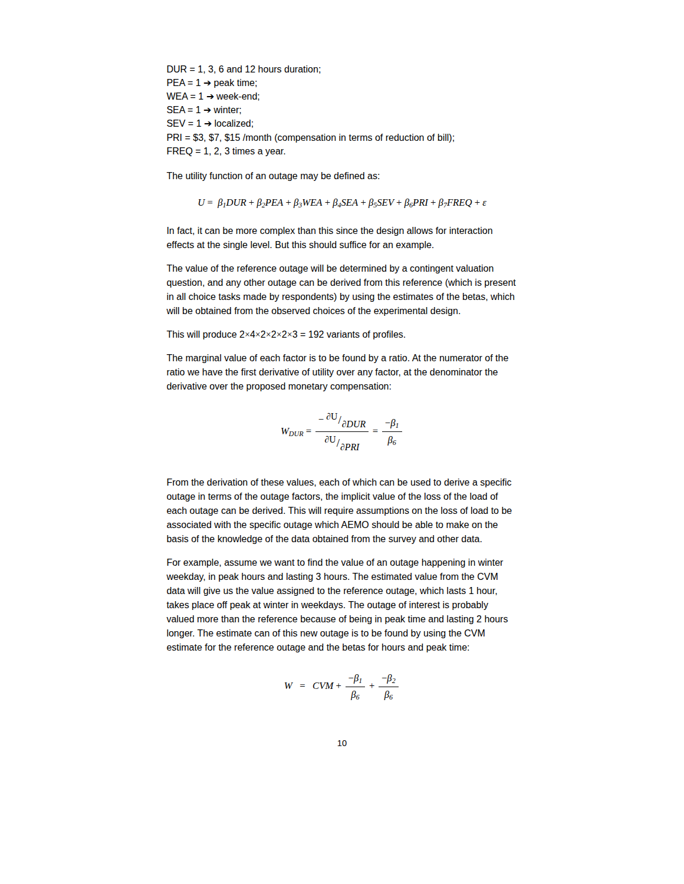DUR = 1, 3, 6 and 12 hours duration;
PEA = 1 ➔ peak time;
WEA = 1 ➔ week-end;
SEA = 1 ➔ winter;
SEV = 1 ➔ localized;
PRI = $3, $7, $15 /month (compensation in terms of reduction of bill);
FREQ = 1, 2, 3 times a year.
The utility function of an outage may be defined as:
U = β1 DUR + β2 PEA + β3 WEA + β4 SEA + β5 SEV + β6 PRI + β7 FREQ + ε
In fact, it can be more complex than this since the design allows for interaction effects at the single level. But this should suffice for an example.
The value of the reference outage will be determined by a contingent valuation question, and any other outage can be derived from this reference (which is present in all choice tasks made by respondents) by using the estimates of the betas, which will be obtained from the observed choices of the experimental design.
This will produce 2×4×2×2×2×3 = 192 variants of profiles.
The marginal value of each factor is to be found by a ratio. At the numerator of the ratio we have the first derivative of utility over any factor, at the denominator the derivative over the proposed monetary compensation:
WDUR = − ∂U/∂DUR ∂U/∂PRI = −β1 β6
From the derivation of these values, each of which can be used to derive a specific outage in terms of the outage factors, the implicit value of the loss of the load of each outage can be derived. This will require assumptions on the loss of load to be associated with the specific outage which AEMO should be able to make on the basis of the knowledge of the data obtained from the survey and other data.
For example, assume we want to find the value of an outage happening in winter weekday, in peak hours and lasting 3 hours. The estimated value from the CVM data will give us the value assigned to the reference outage, which lasts 1 hour, takes place off peak at winter in weekdays. The outage of interest is probably valued more than the reference because of being in peak time and lasting 2 hours longer. The estimate can of this new outage is to be found by using the CVM estimate for the reference outage and the betas for hours and peak time:
W = CVM + −β1 β6 + −β2 β6
10